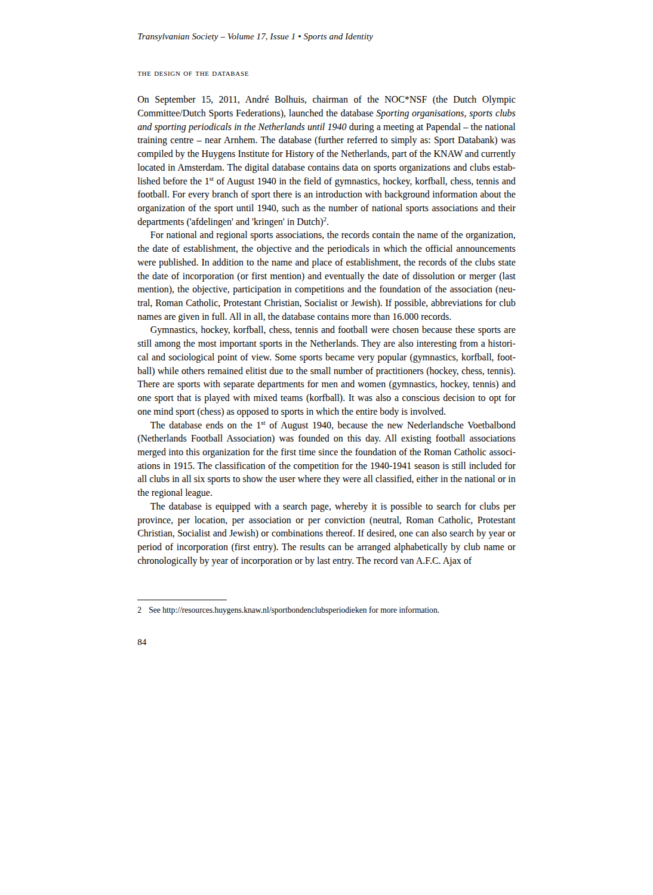Transylvanian Society – Volume 17, Issue 1 • Sports and Identity
The design of the database
On September 15, 2011, André Bolhuis, chairman of the NOC*NSF (the Dutch Olympic Committee/Dutch Sports Federations), launched the database Sporting organisations, sports clubs and sporting periodicals in the Netherlands until 1940 during a meeting at Papendal – the national training centre – near Arnhem. The database (further referred to simply as: Sport Databank) was compiled by the Huygens Institute for History of the Netherlands, part of the KNAW and currently located in Amsterdam. The digital database contains data on sports organizations and clubs established before the 1st of August 1940 in the field of gymnastics, hockey, korfball, chess, tennis and football. For every branch of sport there is an introduction with background information about the organization of the sport until 1940, such as the number of national sports associations and their departments ('afdelingen' and 'kringen' in Dutch)2.
For national and regional sports associations, the records contain the name of the organization, the date of establishment, the objective and the periodicals in which the official announcements were published. In addition to the name and place of establishment, the records of the clubs state the date of incorporation (or first mention) and eventually the date of dissolution or merger (last mention), the objective, participation in competitions and the foundation of the association (neutral, Roman Catholic, Protestant Christian, Socialist or Jewish). If possible, abbreviations for club names are given in full. All in all, the database contains more than 16.000 records.
Gymnastics, hockey, korfball, chess, tennis and football were chosen because these sports are still among the most important sports in the Netherlands. They are also interesting from a historical and sociological point of view. Some sports became very popular (gymnastics, korfball, football) while others remained elitist due to the small number of practitioners (hockey, chess, tennis). There are sports with separate departments for men and women (gymnastics, hockey, tennis) and one sport that is played with mixed teams (korfball). It was also a conscious decision to opt for one mind sport (chess) as opposed to sports in which the entire body is involved.
The database ends on the 1st of August 1940, because the new Nederlandsche Voetbalbond (Netherlands Football Association) was founded on this day. All existing football associations merged into this organization for the first time since the foundation of the Roman Catholic associations in 1915. The classification of the competition for the 1940-1941 season is still included for all clubs in all six sports to show the user where they were all classified, either in the national or in the regional league.
The database is equipped with a search page, whereby it is possible to search for clubs per province, per location, per association or per conviction (neutral, Roman Catholic, Protestant Christian, Socialist and Jewish) or combinations thereof. If desired, one can also search by year or period of incorporation (first entry). The results can be arranged alphabetically by club name or chronologically by year of incorporation or by last entry. The record van A.F.C. Ajax of
2 See http://resources.huygens.knaw.nl/sportbondenclubsperiodieken for more information.
84